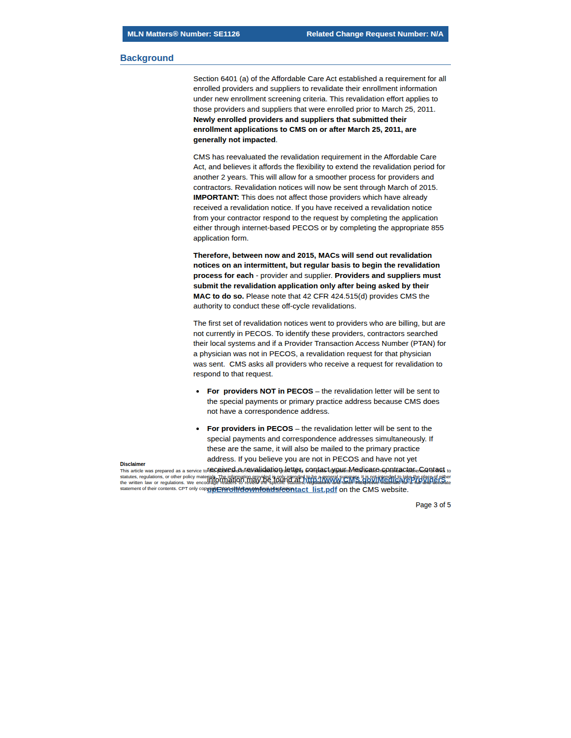MLN Matters® Number: SE1126 Related Change Request Number: N/A
Background
Section 6401 (a) of the Affordable Care Act established a requirement for all enrolled providers and suppliers to revalidate their enrollment information under new enrollment screening criteria. This revalidation effort applies to those providers and suppliers that were enrolled prior to March 25, 2011. Newly enrolled providers and suppliers that submitted their enrollment applications to CMS on or after March 25, 2011, are generally not impacted.
CMS has reevaluated the revalidation requirement in the Affordable Care Act, and believes it affords the flexibility to extend the revalidation period for another 2 years. This will allow for a smoother process for providers and contractors. Revalidation notices will now be sent through March of 2015. IMPORTANT: This does not affect those providers which have already received a revalidation notice. If you have received a revalidation notice from your contractor respond to the request by completing the application either through internet-based PECOS or by completing the appropriate 855 application form.
Therefore, between now and 2015, MACs will send out revalidation notices on an intermittent, but regular basis to begin the revalidation process for each - provider and supplier. Providers and suppliers must submit the revalidation application only after being asked by their MAC to do so. Please note that 42 CFR 424.515(d) provides CMS the authority to conduct these off-cycle revalidations.
The first set of revalidation notices went to providers who are billing, but are not currently in PECOS. To identify these providers, contractors searched their local systems and if a Provider Transaction Access Number (PTAN) for a physician was not in PECOS, a revalidation request for that physician was sent. CMS asks all providers who receive a request for revalidation to respond to that request.
For providers NOT in PECOS – the revalidation letter will be sent to the special payments or primary practice address because CMS does not have a correspondence address.
For providers in PECOS – the revalidation letter will be sent to the special payments and correspondence addresses simultaneously. If these are the same, it will also be mailed to the primary practice address. If you believe you are not in PECOS and have not yet received a revalidation letter, contact your Medicare contractor. Contact information may be found at http://www.CMS.gov/MedicareProviderSupEnroll/downloads/contact_list.pdf on the CMS website.
Disclaimer
This article was prepared as a service to the public and is not intended to grant rights or impose obligations. This article may contain references or links to statutes, regulations, or other policy materials. The information provided is only intended to be a general summary. It is not intended to take the place of either the written law or regulations. We encourage readers to review the specific statutes, regulations and other interpretive materials for a full and accurate statement of their contents. CPT only copyright 2010 American Medical Association.
Page 3 of 5